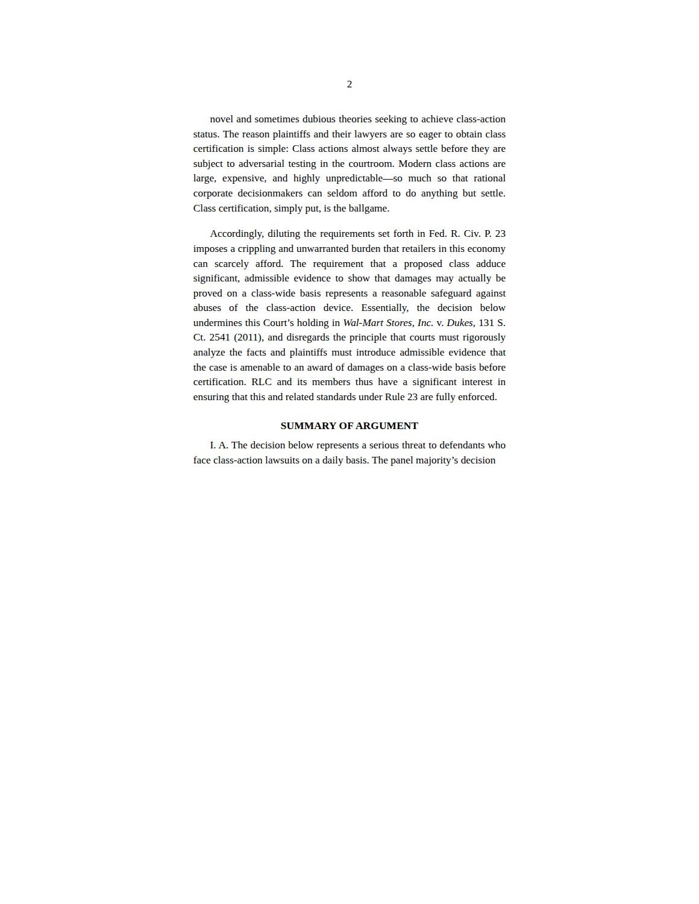2
novel and sometimes dubious theories seeking to achieve class-action status. The reason plaintiffs and their lawyers are so eager to obtain class certification is simple: Class actions almost always settle before they are subject to adversarial testing in the courtroom. Modern class actions are large, expensive, and highly unpredictable—so much so that rational corporate decisionmakers can seldom afford to do anything but settle. Class certification, simply put, is the ballgame.
Accordingly, diluting the requirements set forth in Fed. R. Civ. P. 23 imposes a crippling and unwarranted burden that retailers in this economy can scarcely afford. The requirement that a proposed class adduce significant, admissible evidence to show that damages may actually be proved on a class-wide basis represents a reasonable safeguard against abuses of the class-action device. Essentially, the decision below undermines this Court’s holding in Wal-Mart Stores, Inc. v. Dukes, 131 S. Ct. 2541 (2011), and disregards the principle that courts must rigorously analyze the facts and plaintiffs must introduce admissible evidence that the case is amenable to an award of damages on a class-wide basis before certification. RLC and its members thus have a significant interest in ensuring that this and related standards under Rule 23 are fully enforced.
SUMMARY OF ARGUMENT
I. A. The decision below represents a serious threat to defendants who face class-action lawsuits on a daily basis. The panel majority’s decision